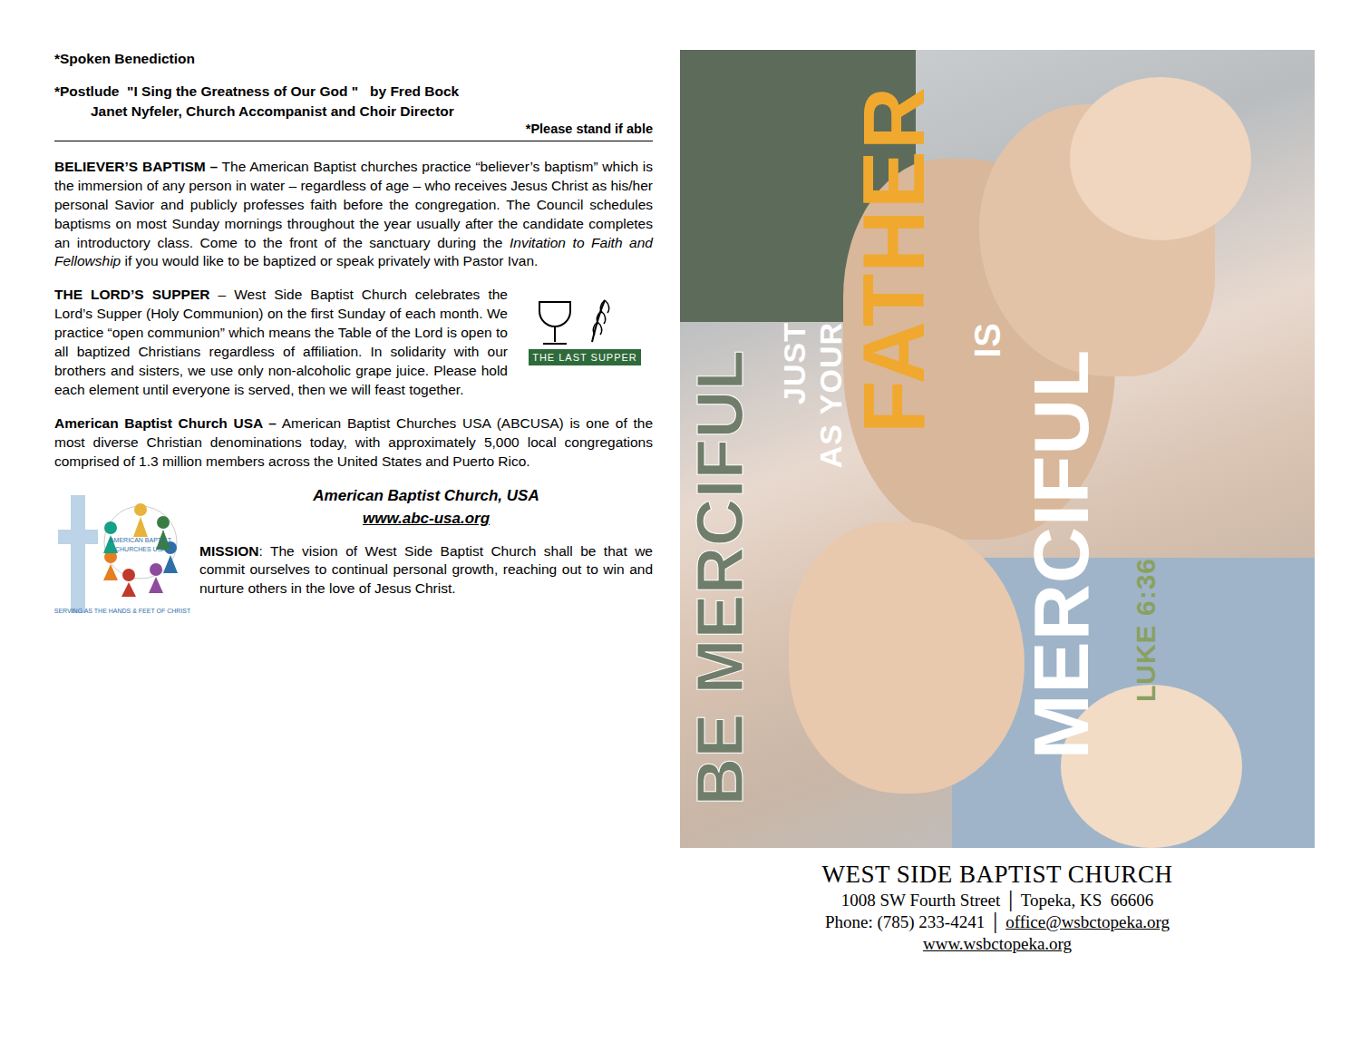*Spoken Benediction
*Postlude "I Sing the Greatness of Our God " by Fred Bock Janet Nyfeler, Church Accompanist and Choir Director
*Please stand if able
BELIEVER’S BAPTISM – The American Baptist churches practice “believer’s baptism” which is the immersion of any person in water – regardless of age – who receives Jesus Christ as his/her personal Savior and publicly professes faith before the congregation. The Council schedules baptisms on most Sunday mornings throughout the year usually after the candidate completes an introductory class. Come to the front of the sanctuary during the Invitation to Faith and Fellowship if you would like to be baptized or speak privately with Pastor Ivan.
THE LAST SUPPER
THE LORD’S SUPPER – West Side Baptist Church celebrates the Lord’s Supper (Holy Communion) on the first Sunday of each month. We practice “open communion” which means the Table of the Lord is open to all baptized Christians regardless of affiliation. In solidarity with our brothers and sisters, we use only non-alcoholic grape juice. Please hold each element until everyone is served, then we will feast together.
American Baptist Church USA – American Baptist Churches USA (ABCUSA) is one of the most diverse Christian denominations today, with approximately 5,000 local congregations comprised of 1.3 million members across the United States and Puerto Rico.
AMERICAN BAPTIST CHURCHES USA SERVING AS THE HANDS & FEET OF CHRIST
American Baptist Church, USA
www.abc-usa.org
MISSION: The vision of West Side Baptist Church shall be that we commit ourselves to continual personal growth, reaching out to win and nurture others in the love of Jesus Christ.
BE MERCIFUL
JUST
AS YOUR
FATHER
IS
MERCIFUL
LUKE 6:36
WEST SIDE BAPTIST CHURCH
1008 SW Fourth Street │ Topeka, KS 66606
Phone: (785) 233-4241 │ office@wsbctopeka.org
www.wsbctopeka.org